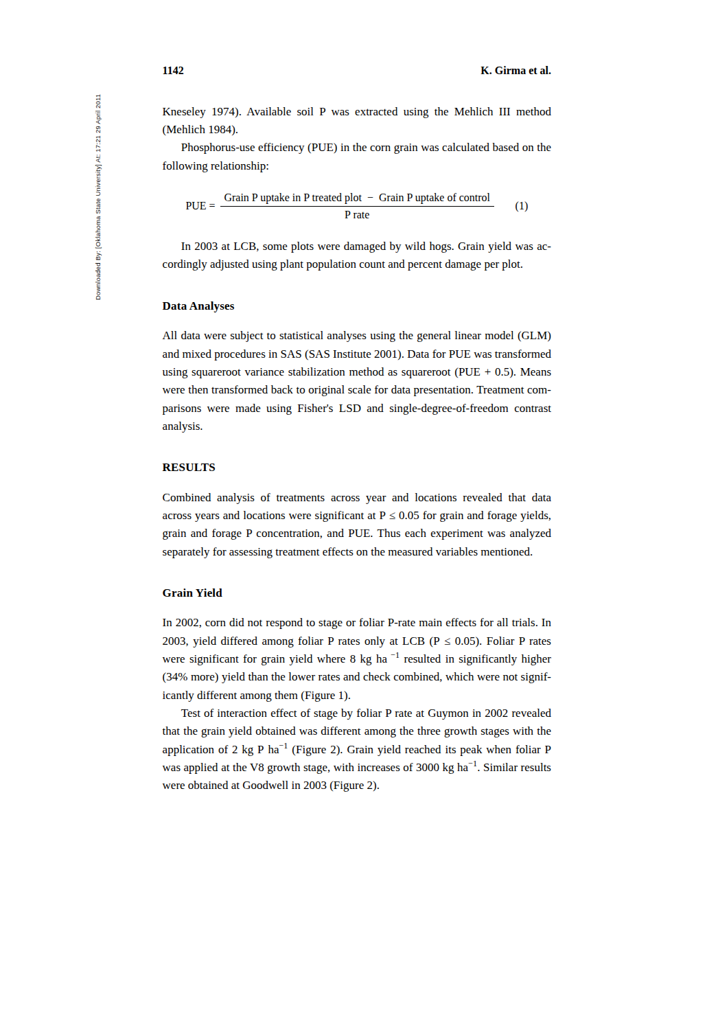Downloaded By: [Oklahoma State University] At: 17:21 29 April 2011
1142 K. Girma et al.
Kneseley 1974). Available soil P was extracted using the Mehlich III method (Mehlich 1984).
Phosphorus-use efficiency (PUE) in the corn grain was calculated based on the following relationship:
PUE = Grain P uptake in P treated plot − Grain P uptake of control P rate
(1)
In 2003 at LCB, some plots were damaged by wild hogs. Grain yield was accordingly adjusted using plant population count and percent damage per plot.
Data Analyses
All data were subject to statistical analyses using the general linear model (GLM) and mixed procedures in SAS (SAS Institute 2001). Data for PUE was transformed using squareroot variance stabilization method as squareroot (PUE + 0.5). Means were then transformed back to original scale for data presentation. Treatment comparisons were made using Fisher's LSD and single-degree-of-freedom contrast analysis.
Results
Combined analysis of treatments across year and locations revealed that data across years and locations were significant at P ≤ 0.05 for grain and forage yields, grain and forage P concentration, and PUE. Thus each experiment was analyzed separately for assessing treatment effects on the measured variables mentioned.
Grain Yield
In 2002, corn did not respond to stage or foliar P-rate main effects for all trials. In 2003, yield differed among foliar P rates only at LCB (P ≤ 0.05). Foliar P rates were significant for grain yield where 8 kg ha −1 resulted in significantly higher (34% more) yield than the lower rates and check combined, which were not significantly different among them (Figure 1).
Test of interaction effect of stage by foliar P rate at Guymon in 2002 revealed that the grain yield obtained was different among the three growth stages with the application of 2 kg P ha−1 (Figure 2). Grain yield reached its peak when foliar P was applied at the V8 growth stage, with increases of 3000 kg ha−1. Similar results were obtained at Goodwell in 2003 (Figure 2).